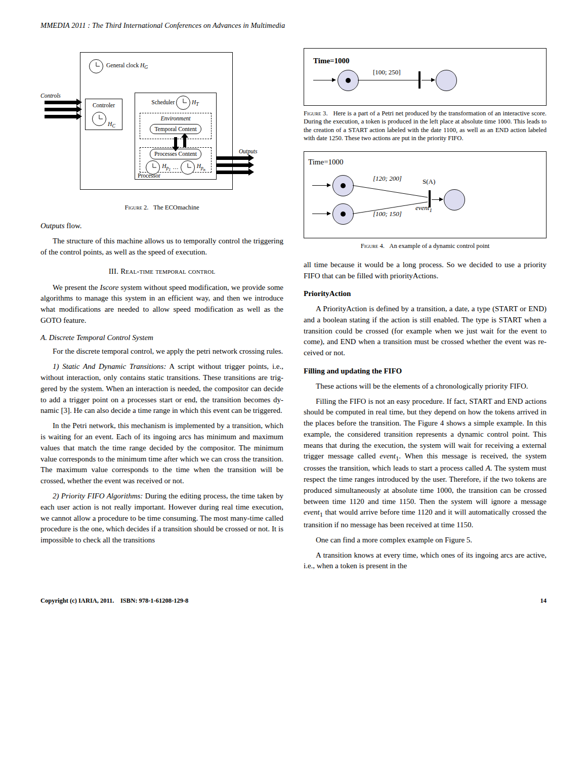MMEDIA 2011 : The Third International Conferences on Advances in Multimedia
General clock HG
Controls
Controler
HC
Scheduler HT
Environment
Temporal Content
Processes Content
Hp1 … Hpn
Processor
Outputs
Figure 2. The ECOmachine
Outputs flow.
The structure of this machine allows us to temporally control the triggering of the control points, as well as the speed of execution.
III. Real-time temporal control
We present the Iscore system without speed modification, we provide some algorithms to manage this system in an efficient way, and then we introduce what modifications are needed to allow speed modification as well as the GOTO feature.
A. Discrete Temporal Control System
For the discrete temporal control, we apply the petri network crossing rules.
1) Static And Dynamic Transitions: A script without trigger points, i.e., without interaction, only contains static transitions. These transitions are triggered by the system. When an interaction is needed, the compositor can decide to add a trigger point on a processes start or end, the transition becomes dynamic [3]. He can also decide a time range in which this event can be triggered.
In the Petri network, this mechanism is implemented by a transition, which is waiting for an event. Each of its ingoing arcs has minimum and maximum values that match the time range decided by the compositor. The minimum value corresponds to the minimum time after which we can cross the transition. The maximum value corresponds to the time when the transition will be crossed, whether the event was received or not.
2) Priority FIFO Algorithms: During the editing process, the time taken by each user action is not really important. However during real time execution, we cannot allow a procedure to be time consuming. The most many-time called procedure is the one, which decides if a transition should be crossed or not. It is impossible to check all the transitions
Time=1000
[100; 250]
Figure 3. Here is a part of a Petri net produced by the transformation of an interactive score. During the execution, a token is produced in the left place at absolute time 1000. This leads to the creation of a START action labeled with the date 1100, as well as an END action labeled with date 1250. These two actions are put in the priority FIFO.
Time=1000
[120; 200]
[100; 150]
S(A)
event1
Figure 4. An example of a dynamic control point
all time because it would be a long process. So we decided to use a priority FIFO that can be filled with priorityActions.
PriorityAction
A PriorityAction is defined by a transition, a date, a type (START or END) and a boolean stating if the action is still enabled. The type is START when a transition could be crossed (for example when we just wait for the event to come), and END when a transition must be crossed whether the event was received or not.
Filling and updating the FIFO
These actions will be the elements of a chronologically priority FIFO.
Filling the FIFO is not an easy procedure. If fact, START and END actions should be computed in real time, but they depend on how the tokens arrived in the places before the transition. The Figure 4 shows a simple example. In this example, the considered transition represents a dynamic control point. This means that during the execution, the system will wait for receiving a external trigger message called event1. When this message is received, the system crosses the transition, which leads to start a process called A. The system must respect the time ranges introduced by the user. Therefore, if the two tokens are produced simultaneously at absolute time 1000, the transition can be crossed between time 1120 and time 1150. Then the system will ignore a message event1 that would arrive before time 1120 and it will automatically crossed the transition if no message has been received at time 1150.
One can find a more complex example on Figure 5.
A transition knows at every time, which ones of its ingoing arcs are active, i.e., when a token is present in the
Copyright (c) IARIA, 2011. ISBN: 978-1-61208-129-8
14